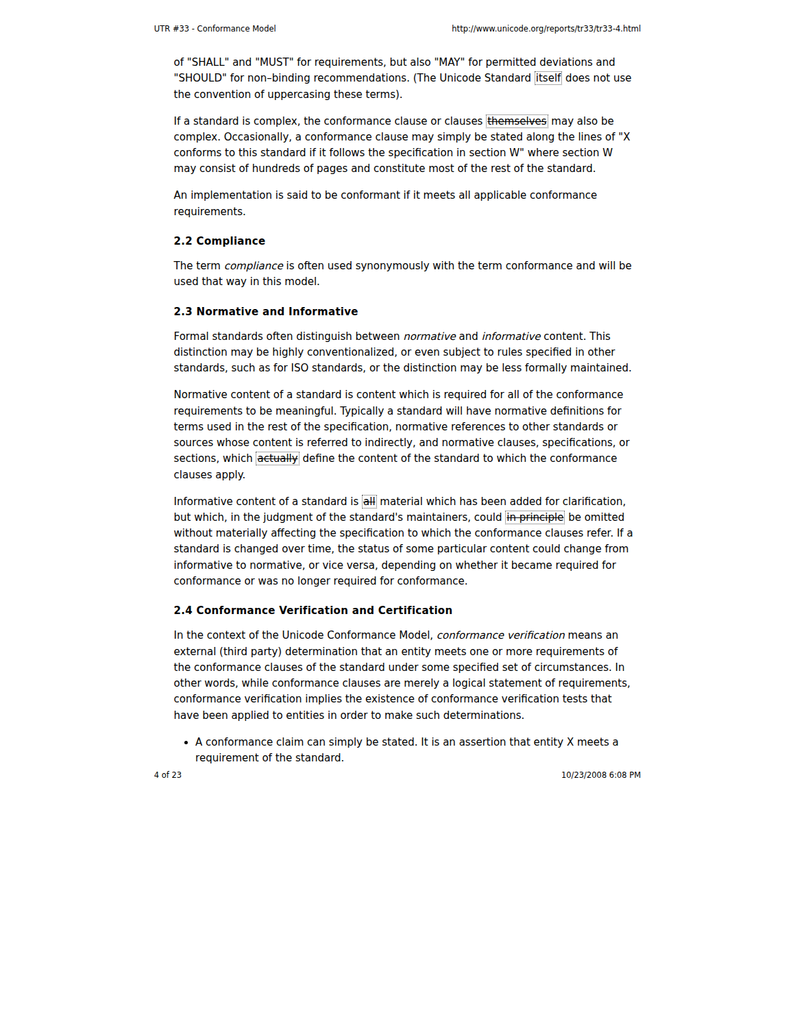UTR #33 - Conformance Model
http://www.unicode.org/reports/tr33/tr33-4.html
of "SHALL" and "MUST" for requirements, but also "MAY" for permitted deviations and "SHOULD" for non–binding recommendations. (The Unicode Standard itself does not use the convention of uppercasing these terms).
If a standard is complex, the conformance clause or clauses themselves may also be complex. Occasionally, a conformance clause may simply be stated along the lines of "X conforms to this standard if it follows the specification in section W" where section W may consist of hundreds of pages and constitute most of the rest of the standard.
An implementation is said to be conformant if it meets all applicable conformance requirements.
2.2 Compliance
The term compliance is often used synonymously with the term conformance and will be used that way in this model.
2.3 Normative and Informative
Formal standards often distinguish between normative and informative content. This distinction may be highly conventionalized, or even subject to rules specified in other standards, such as for ISO standards, or the distinction may be less formally maintained.
Normative content of a standard is content which is required for all of the conformance requirements to be meaningful. Typically a standard will have normative definitions for terms used in the rest of the specification, normative references to other standards or sources whose content is referred to indirectly, and normative clauses, specifications, or sections, which actually define the content of the standard to which the conformance clauses apply.
Informative content of a standard is all material which has been added for clarification, but which, in the judgment of the standard's maintainers, could in principle be omitted without materially affecting the specification to which the conformance clauses refer. If a standard is changed over time, the status of some particular content could change from informative to normative, or vice versa, depending on whether it became required for conformance or was no longer required for conformance.
2.4 Conformance Verification and Certification
In the context of the Unicode Conformance Model, conformance verification means an external (third party) determination that an entity meets one or more requirements of the conformance clauses of the standard under some specified set of circumstances. In other words, while conformance clauses are merely a logical statement of requirements, conformance verification implies the existence of conformance verification tests that have been applied to entities in order to make such determinations.
A conformance claim can simply be stated. It is an assertion that entity X meets a requirement of the standard.
4 of 23
10/23/2008 6:08 PM